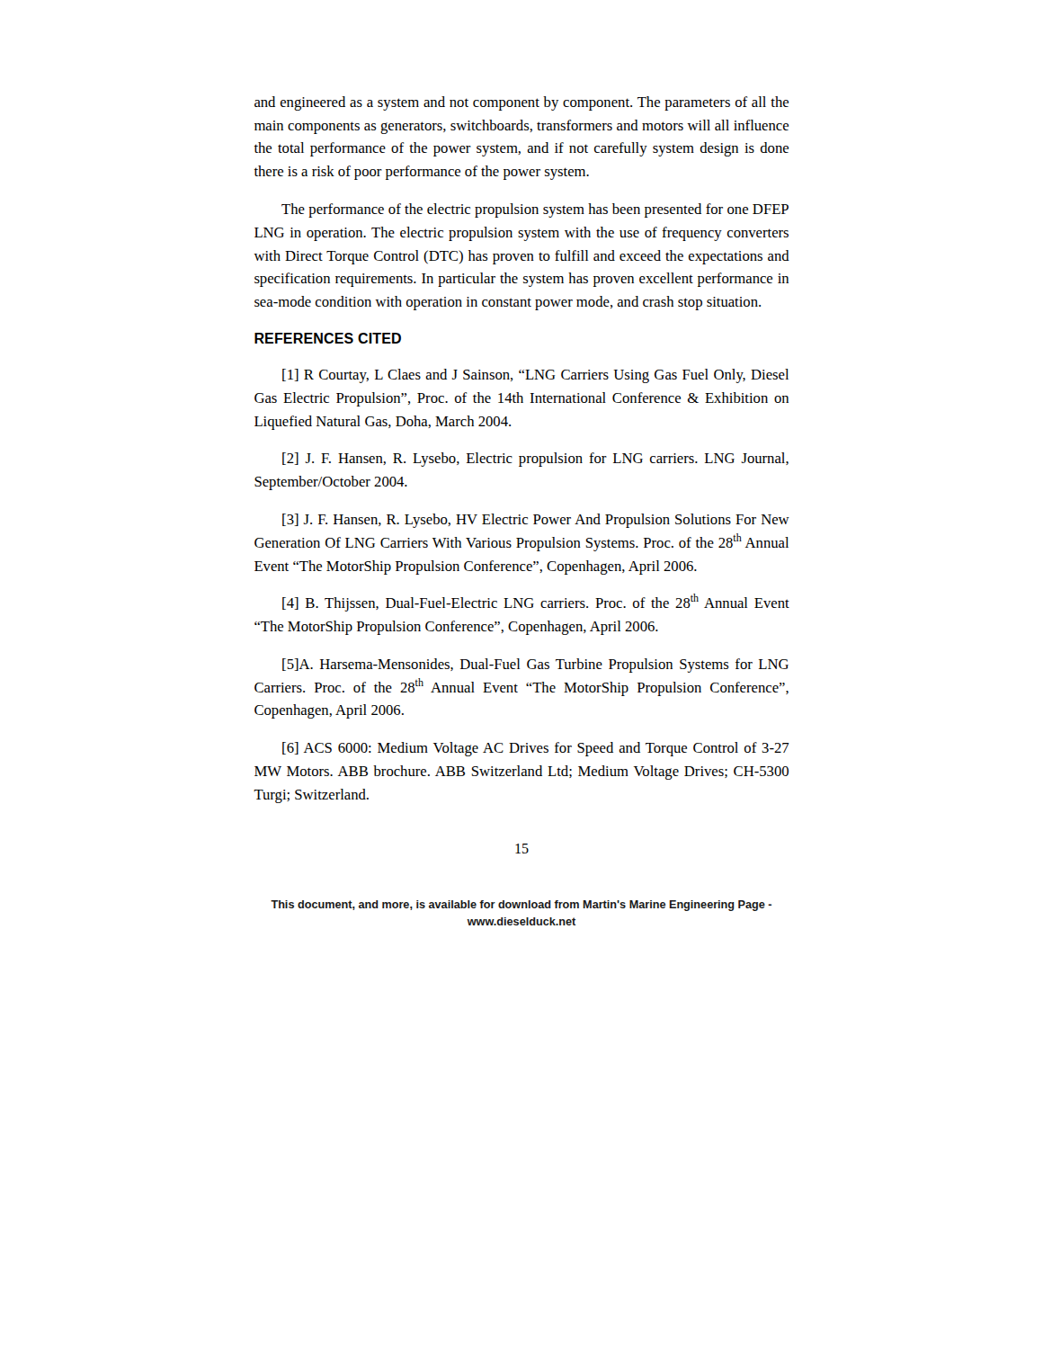and engineered as a system and not component by component. The parameters of all the main components as generators, switchboards, transformers and motors will all influence the total performance of the power system, and if not carefully system design is done there is a risk of poor performance of the power system.
The performance of the electric propulsion system has been presented for one DFEP LNG in operation. The electric propulsion system with the use of frequency converters with Direct Torque Control (DTC) has proven to fulfill and exceed the expectations and specification requirements. In particular the system has proven excellent performance in sea-mode condition with operation in constant power mode, and crash stop situation.
REFERENCES CITED
[1] R Courtay, L Claes and J Sainson, “LNG Carriers Using Gas Fuel Only, Diesel Gas Electric Propulsion”, Proc. of the 14th International Conference & Exhibition on Liquefied Natural Gas, Doha, March 2004.
[2] J. F. Hansen, R. Lysebo, Electric propulsion for LNG carriers. LNG Journal, September/October 2004.
[3] J. F. Hansen, R. Lysebo, HV Electric Power And Propulsion Solutions For New Generation Of LNG Carriers With Various Propulsion Systems. Proc. of the 28th Annual Event “The MotorShip Propulsion Conference”, Copenhagen, April 2006.
[4] B. Thijssen, Dual-Fuel-Electric LNG carriers. Proc. of the 28th Annual Event “The MotorShip Propulsion Conference”, Copenhagen, April 2006.
[5]A. Harsema-Mensonides, Dual-Fuel Gas Turbine Propulsion Systems for LNG Carriers. Proc. of the 28th Annual Event “The MotorShip Propulsion Conference”, Copenhagen, April 2006.
[6] ACS 6000: Medium Voltage AC Drives for Speed and Torque Control of 3-27 MW Motors. ABB brochure. ABB Switzerland Ltd; Medium Voltage Drives; CH-5300 Turgi; Switzerland.
15
This document, and more, is available for download from Martin's Marine Engineering Page - www.dieselduck.net